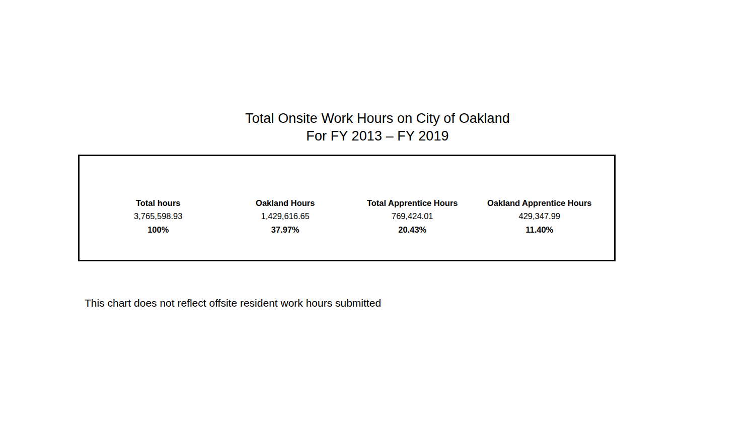Total Onsite Work Hours on City of Oakland
For FY 2013 – FY 2019
| Total hours | Oakland Hours | Total Apprentice Hours | Oakland Apprentice Hours |
| --- | --- | --- | --- |
| 3,765,598.93 | 1,429,616.65 | 769,424.01 | 429,347.99 |
| 100% | 37.97% | 20.43% | 11.40% |
This chart does not reflect offsite resident work hours submitted